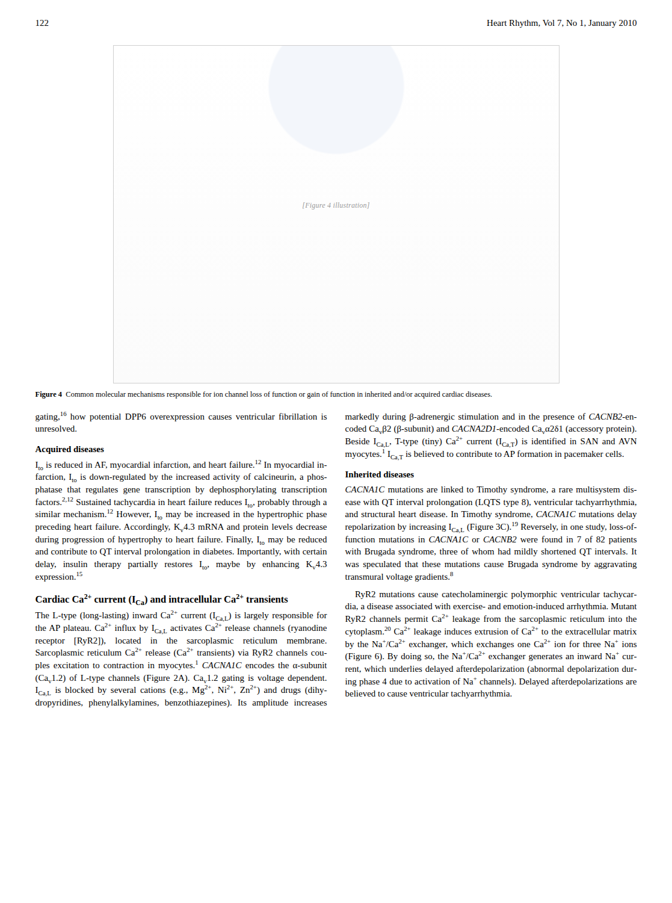122 Heart Rhythm, Vol 7, No 1, January 2010
[Figure 4 illustration]
Figure 4 Common molecular mechanisms responsible for ion channel loss of function or gain of function in inherited and/or acquired cardiac diseases.
gating,16 how potential DPP6 overexpression causes ventricular fibrillation is unresolved.
Acquired diseases
Ito is reduced in AF, myocardial infarction, and heart failure.12 In myocardial infarction, Ito is down-regulated by the increased activity of calcineurin, a phosphatase that regulates gene transcription by dephosphorylating transcription factors.2,12 Sustained tachycardia in heart failure reduces Ito, probably through a similar mechanism.12 However, Ito may be increased in the hypertrophic phase preceding heart failure. Accordingly, Kv4.3 mRNA and protein levels decrease during progression of hypertrophy to heart failure. Finally, Ito may be reduced and contribute to QT interval prolongation in diabetes. Importantly, with certain delay, insulin therapy partially restores Ito, maybe by enhancing Kv4.3 expression.15
Cardiac Ca2+ current (ICa) and intracellular Ca2+ transients
The L-type (long-lasting) inward Ca2+ current (ICa,L) is largely responsible for the AP plateau. Ca2+ influx by ICa,L activates Ca2+ release channels (ryanodine receptor [RyR2]), located in the sarcoplasmic reticulum membrane. Sarcoplasmic reticulum Ca2+ release (Ca2+ transients) via RyR2 channels couples excitation to contraction in myocytes.1 CACNA1C encodes the α-subunit (Cav1.2) of L-type channels (Figure 2A). Cav1.2 gating is voltage dependent. ICa,L is blocked by several cations (e.g., Mg2+, Ni2+, Zn2+) and drugs (dihydropyridines, phenylalkylamines, benzothiazepines). Its amplitude increases markedly during β-adrenergic stimulation and in the presence of CACNB2-encoded Cavβ2 (β-subunit) and CACNA2D1-encoded Cavα2δ1 (accessory protein). Beside ICa,L, T-type (tiny) Ca2+ current (ICa,T) is identified in SAN and AVN myocytes.1 ICa,T is believed to contribute to AP formation in pacemaker cells.
Inherited diseases
CACNA1C mutations are linked to Timothy syndrome, a rare multisystem disease with QT interval prolongation (LQTS type 8), ventricular tachyarrhythmia, and structural heart disease. In Timothy syndrome, CACNA1C mutations delay repolarization by increasing ICa,L (Figure 3C).19 Reversely, in one study, loss-of-function mutations in CACNA1C or CACNB2 were found in 7 of 82 patients with Brugada syndrome, three of whom had mildly shortened QT intervals. It was speculated that these mutations cause Brugada syndrome by aggravating transmural voltage gradients.8
RyR2 mutations cause catecholaminergic polymorphic ventricular tachycardia, a disease associated with exercise- and emotion-induced arrhythmia. Mutant RyR2 channels permit Ca2+ leakage from the sarcoplasmic reticulum into the cytoplasm.20 Ca2+ leakage induces extrusion of Ca2+ to the extracellular matrix by the Na+/Ca2+ exchanger, which exchanges one Ca2+ ion for three Na+ ions (Figure 6). By doing so, the Na+/Ca2+ exchanger generates an inward Na+ current, which underlies delayed afterdepolarization (abnormal depolarization during phase 4 due to activation of Na+ channels). Delayed afterdepolarizations are believed to cause ventricular tachyarrhythmia.